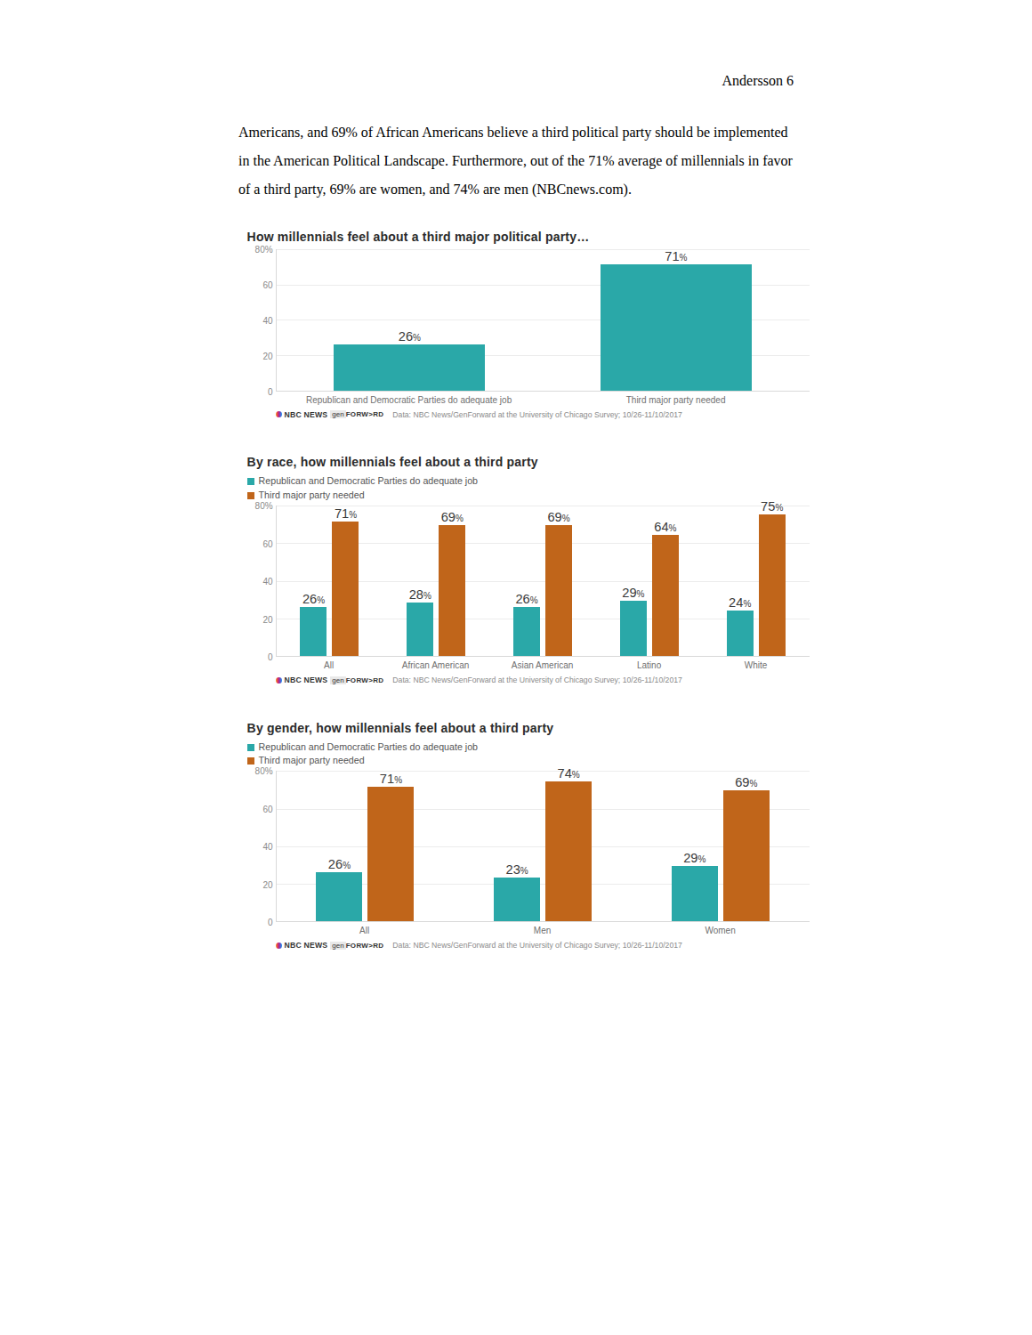Andersson 6
Americans, and 69% of African Americans believe a third political party should be implemented in the American Political Landscape. Furthermore, out of the 71% average of millennials in favor of a third party, 69% are women, and 74% are men (NBCnews.com).
How millennials feel about a third major political party…
80% 60 40 20 0
26%
71%
Republican and Democratic Parties do adequate job
Third major party needed
NBC NEWS gen FORW>RD Data: NBC News/GenForward at the University of Chicago Survey; 10/26-11/10/2017
By race, how millennials feel about a third party
Republican and Democratic Parties do adequate job
Third major party needed
80% 60 40 20 0
26%
71%
28%
69%
26%
69%
29%
64%
24%
75%
All
African American
Asian American
Latino
White
NBC NEWS gen FORW>RD Data: NBC News/GenForward at the University of Chicago Survey; 10/26-11/10/2017
By gender, how millennials feel about a third party
Republican and Democratic Parties do adequate job
Third major party needed
80% 60 40 20 0
26%
71%
23%
74%
29%
69%
All
Men
Women
NBC NEWS gen FORW>RD Data: NBC News/GenForward at the University of Chicago Survey; 10/26-11/10/2017